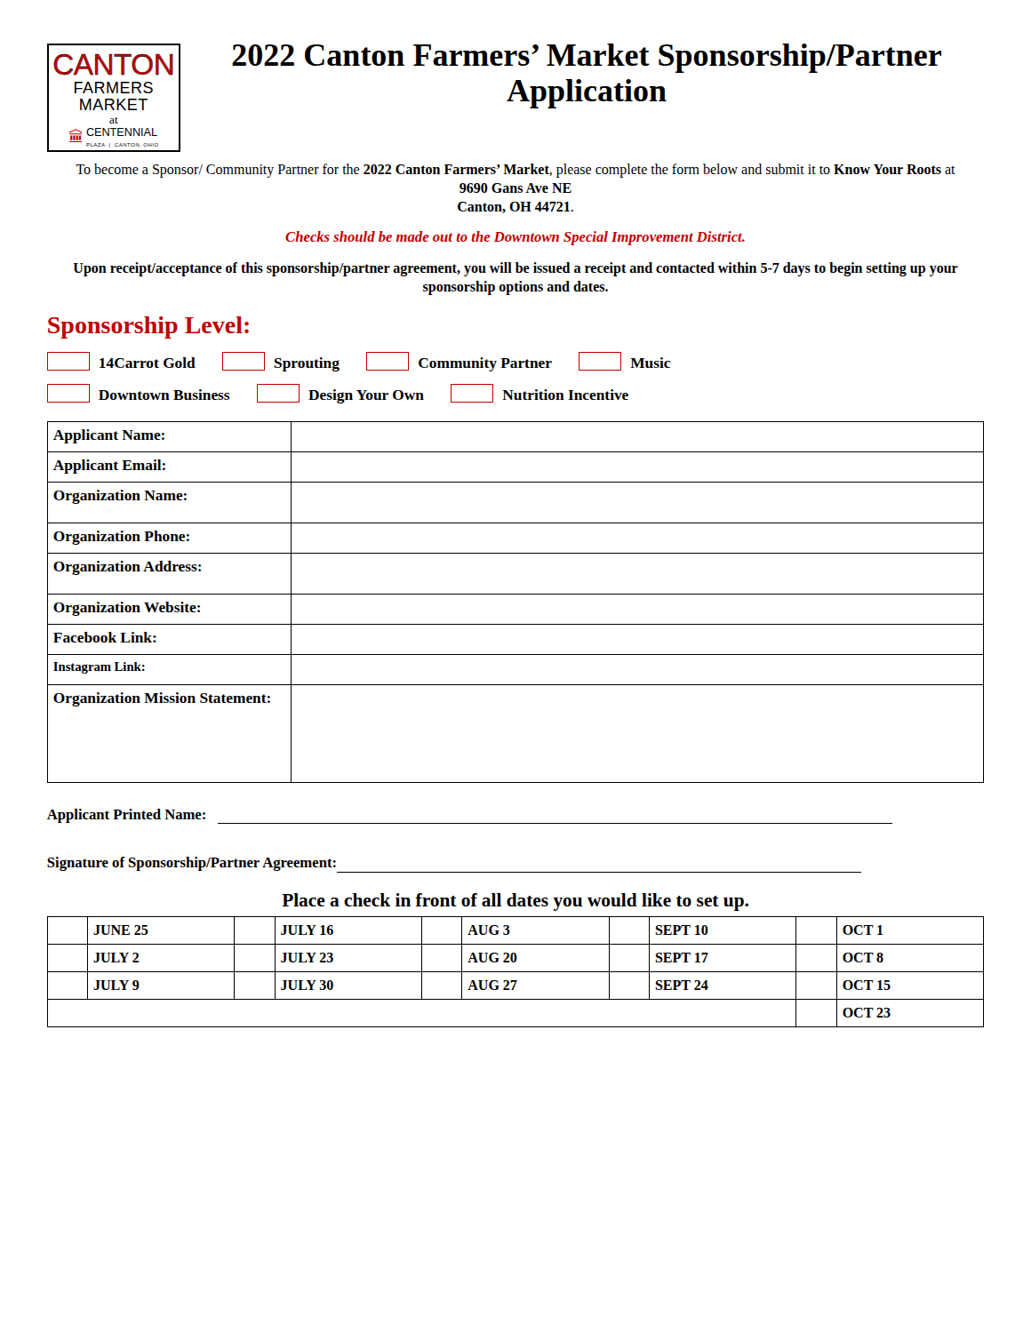CANTON
FARMERS MARKET
at
🏛 CENTENNIAL
PLAZA | CANTON, OHIO
2022 Canton Farmers’ Market Sponsorship/Partner Application
To become a Sponsor/ Community Partner for the 2022 Canton Farmers’ Market, please complete the form below and submit it to Know Your Roots at
9690 Gans Ave NE
Canton, OH 44721.
Checks should be made out to the Downtown Special Improvement District.
Upon receipt/acceptance of this sponsorship/partner agreement, you will be issued a receipt and contacted within 5-7 days to begin setting up your sponsorship options and dates.
Sponsorship Level:
14Carrot Gold Sprouting Community Partner Music
Downtown Business Design Your Own Nutrition Incentive
| Applicant Name: | |
| Applicant Email: | |
| Organization Name: | |
| Organization Phone: | |
| Organization Address: | |
| Organization Website: | |
| Facebook Link: | |
| Instagram Link: | |
| Organization Mission Statement: | |
Applicant Printed Name:
Signature of Sponsorship/Partner Agreement:
Place a check in front of all dates you would like to set up.
| | JUNE 25 | | JULY 16 | | AUG 3 | | SEPT 10 | | OCT 1 |
| | JULY 2 | | JULY 23 | | AUG 20 | | SEPT 17 | | OCT 8 |
| | JULY 9 | | JULY 30 | | AUG 27 | | SEPT 24 | | OCT 15 |
| | | OCT 23 |